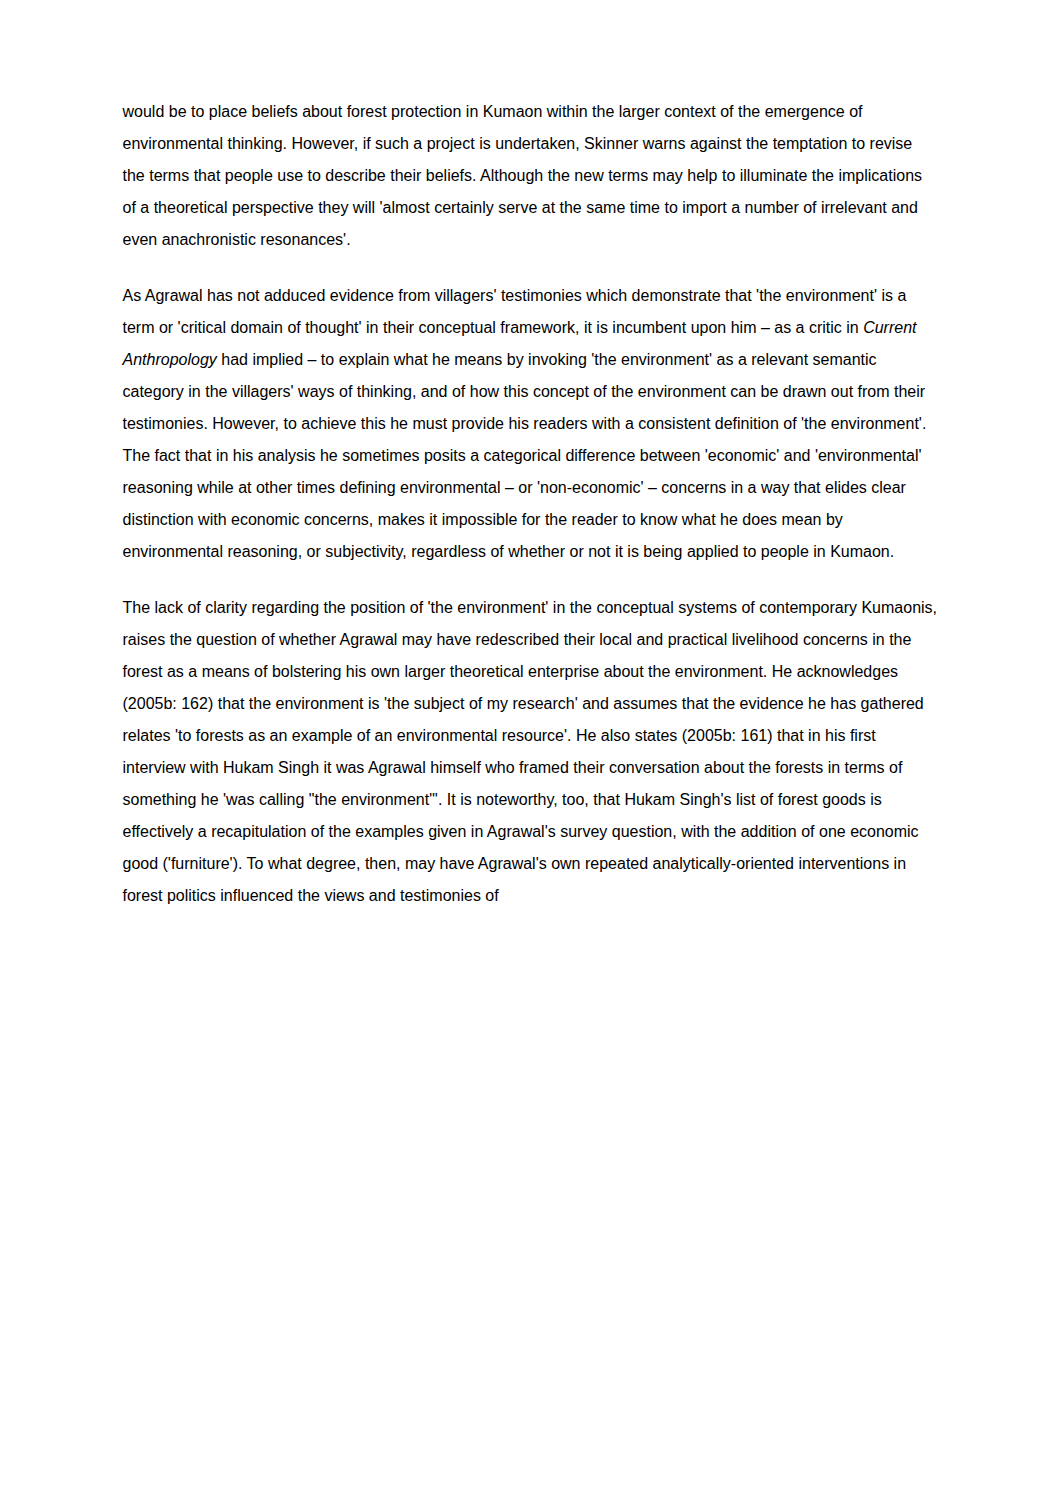would be to place beliefs about forest protection in Kumaon within the larger context of the emergence of environmental thinking. However, if such a project is undertaken, Skinner warns against the temptation to revise the terms that people use to describe their beliefs. Although the new terms may help to illuminate the implications of a theoretical perspective they will 'almost certainly serve at the same time to import a number of irrelevant and even anachronistic resonances'.
As Agrawal has not adduced evidence from villagers' testimonies which demonstrate that 'the environment' is a term or 'critical domain of thought' in their conceptual framework, it is incumbent upon him – as a critic in Current Anthropology had implied – to explain what he means by invoking 'the environment' as a relevant semantic category in the villagers' ways of thinking, and of how this concept of the environment can be drawn out from their testimonies. However, to achieve this he must provide his readers with a consistent definition of 'the environment'. The fact that in his analysis he sometimes posits a categorical difference between 'economic' and 'environmental' reasoning while at other times defining environmental – or 'non-economic' – concerns in a way that elides clear distinction with economic concerns, makes it impossible for the reader to know what he does mean by environmental reasoning, or subjectivity, regardless of whether or not it is being applied to people in Kumaon.
The lack of clarity regarding the position of 'the environment' in the conceptual systems of contemporary Kumaonis, raises the question of whether Agrawal may have redescribed their local and practical livelihood concerns in the forest as a means of bolstering his own larger theoretical enterprise about the environment. He acknowledges (2005b: 162) that the environment is 'the subject of my research' and assumes that the evidence he has gathered relates 'to forests as an example of an environmental resource'. He also states (2005b: 161) that in his first interview with Hukam Singh it was Agrawal himself who framed their conversation about the forests in terms of something he 'was calling "the environment"'. It is noteworthy, too, that Hukam Singh's list of forest goods is effectively a recapitulation of the examples given in Agrawal's survey question, with the addition of one economic good ('furniture'). To what degree, then, may have Agrawal's own repeated analytically-oriented interventions in forest politics influenced the views and testimonies of